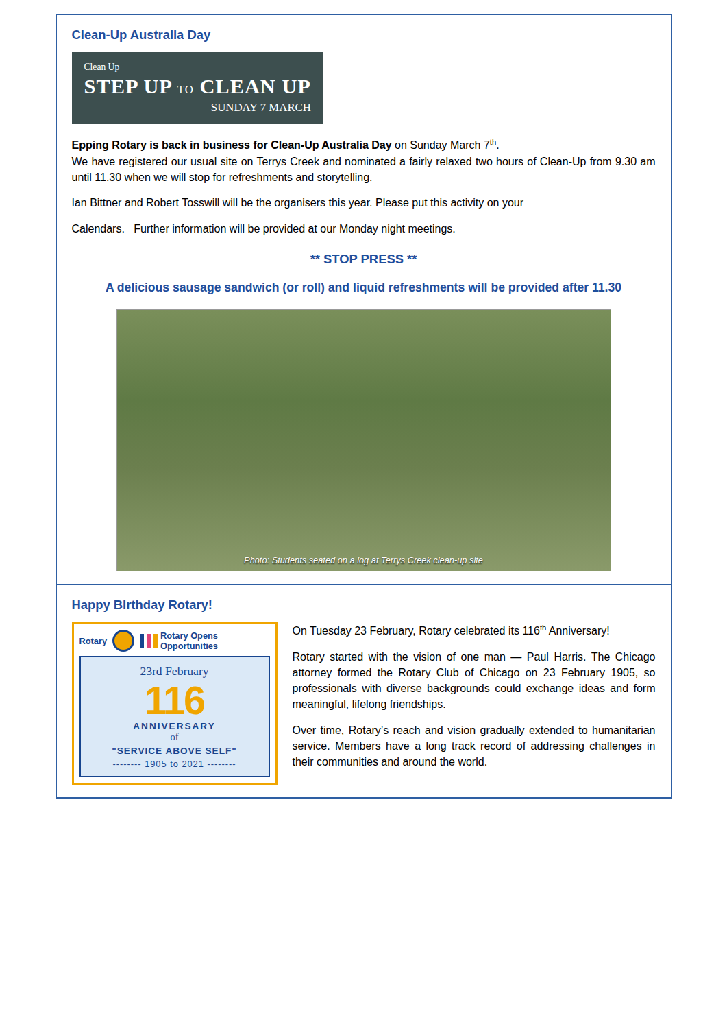Clean-Up Australia Day
Clean Up STEP UP TO CLEAN UP SUNDAY 7 MARCH
Epping Rotary is back in business for Clean-Up Australia Day on Sunday March 7th.
We have registered our usual site on Terrys Creek and nominated a fairly relaxed two hours of Clean-Up from 9.30 am until 11.30 when we will stop for refreshments and storytelling.
Ian Bittner and Robert Tosswill will be the organisers this year. Please put this activity on your
Calendars. Further information will be provided at our Monday night meetings.
** STOP PRESS **
A delicious sausage sandwich (or roll) and liquid refreshments will be provided after 11.30
Happy Birthday Rotary!
Rotary Rotary Opens
Opportunities
23rd February
116
ANNIVERSARY
of
"SERVICE ABOVE SELF"
-------- 1905 to 2021 --------
On Tuesday 23 February, Rotary celebrated its 116th Anniversary!
Rotary started with the vision of one man — Paul Harris. The Chicago attorney formed the Rotary Club of Chicago on 23 February 1905, so professionals with diverse backgrounds could exchange ideas and form meaningful, lifelong friendships.
Over time, Rotary’s reach and vision gradually extended to humanitarian service. Members have a long track record of addressing challenges in their communities and around the world.